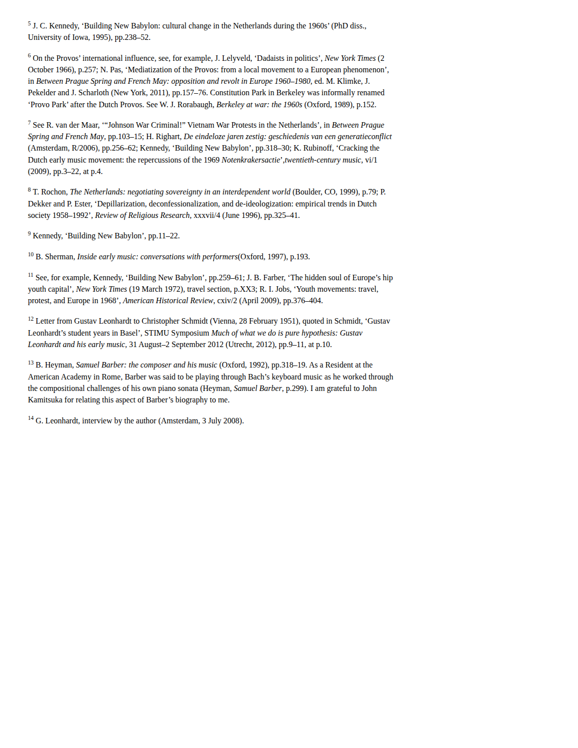J. C. Kennedy, ‘Building New Babylon: cultural change in the Netherlands during the 1960s’ (PhD diss., University of Iowa, 1995), pp.238–52.
On the Provos’ international influence, see, for example, J. Lelyveld, ‘Dadaists in politics’, New York Times (2 October 1966), p.257; N. Pas, ‘Mediatization of the Provos: from a local movement to a European phenomenon’, in Between Prague Spring and French May: opposition and revolt in Europe 1960–1980, ed. M. Klimke, J. Pekelder and J. Scharloth (New York, 2011), pp.157–76. Constitution Park in Berkeley was informally renamed ‘Provo Park’ after the Dutch Provos. See W. J. Rorabaugh, Berkeley at war: the 1960s (Oxford, 1989), p.152.
See R. van der Maar, ‘“Johnson War Criminal!” Vietnam War Protests in the Netherlands’, in Between Prague Spring and French May, pp.103–15; H. Righart, De eindeloze jaren zestig: geschiedenis van een generatieconflict (Amsterdam, R/2006), pp.256–62; Kennedy, ‘Building New Babylon’, pp.318–30; K. Rubinoff, ‘Cracking the Dutch early music movement: the repercussions of the 1969 Notenkrakersactie’,twentieth-century music, vi/1 (2009), pp.3–22, at p.4.
T. Rochon, The Netherlands: negotiating sovereignty in an interdependent world (Boulder, CO, 1999), p.79; P. Dekker and P. Ester, ‘Depillarization, deconfessionalization, and de-ideologization: empirical trends in Dutch society 1958–1992’, Review of Religious Research, xxxvii/4 (June 1996), pp.325–41.
Kennedy, ‘Building New Babylon’, pp.11–22.
B. Sherman, Inside early music: conversations with performers(Oxford, 1997), p.193.
See, for example, Kennedy, ‘Building New Babylon’, pp.259–61; J. B. Farber, ‘The hidden soul of Europe’s hip youth capital’, New York Times (19 March 1972), travel section, p.XX3; R. I. Jobs, ‘Youth movements: travel, protest, and Europe in 1968’, American Historical Review, cxiv/2 (April 2009), pp.376–404.
Letter from Gustav Leonhardt to Christopher Schmidt (Vienna, 28 February 1951), quoted in Schmidt, ‘Gustav Leonhardt’s student years in Basel’, STIMU Symposium Much of what we do is pure hypothesis: Gustav Leonhardt and his early music, 31 August–2 September 2012 (Utrecht, 2012), pp.9–11, at p.10.
B. Heyman, Samuel Barber: the composer and his music (Oxford, 1992), pp.318–19. As a Resident at the American Academy in Rome, Barber was said to be playing through Bach’s keyboard music as he worked through the compositional challenges of his own piano sonata (Heyman, Samuel Barber, p.299). I am grateful to John Kamitsuka for relating this aspect of Barber’s biography to me.
G. Leonhardt, interview by the author (Amsterdam, 3 July 2008).